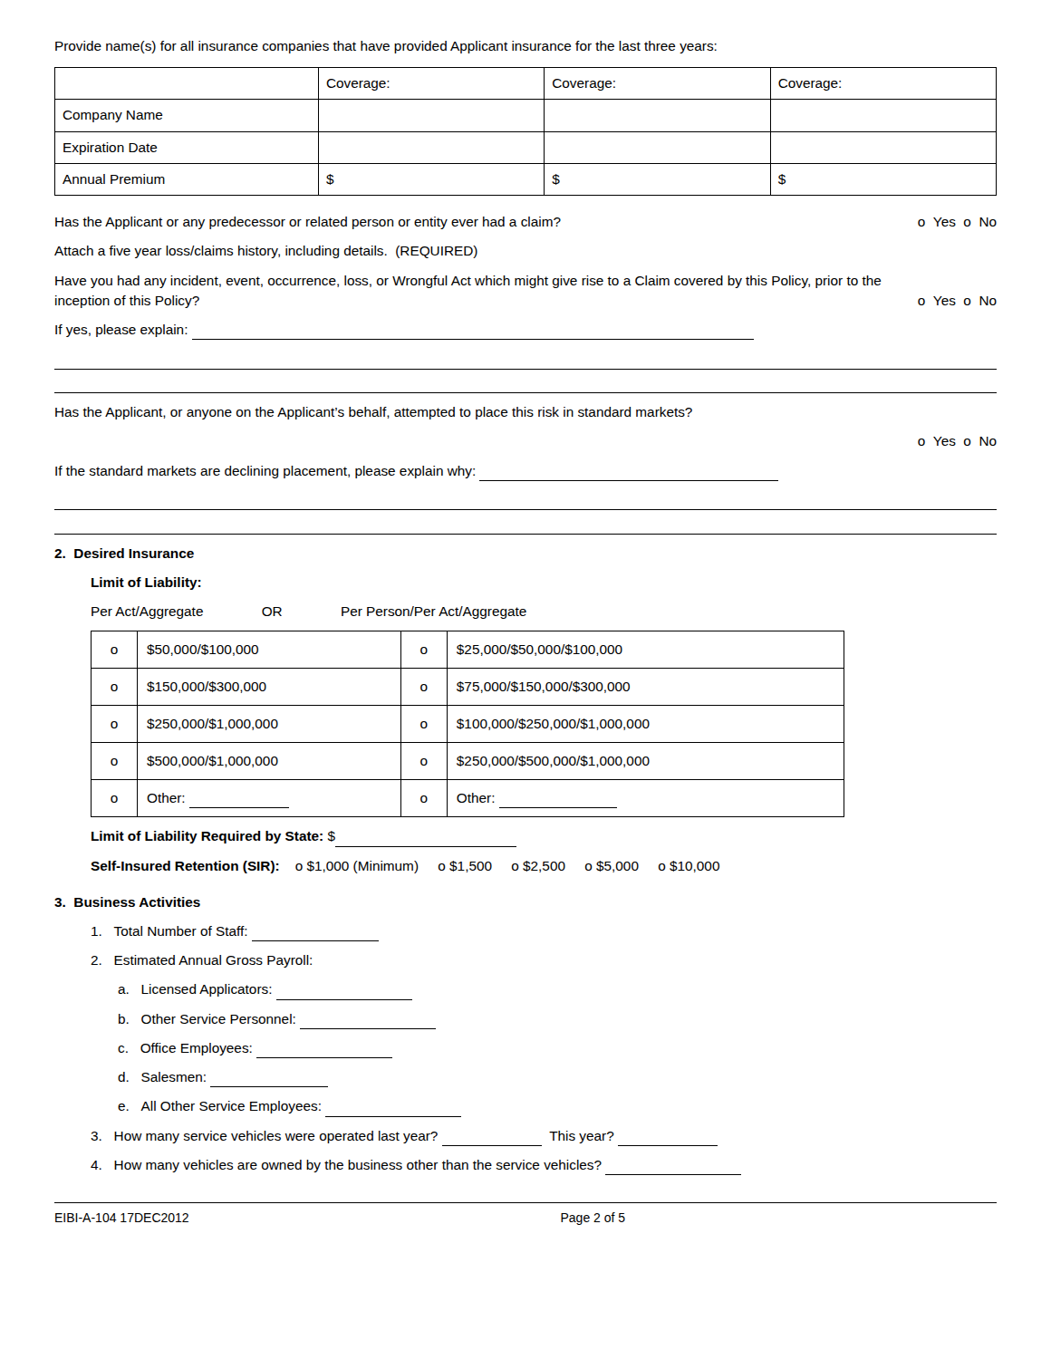Provide name(s) for all insurance companies that have provided Applicant insurance for the last three years:
| | Coverage: | Coverage: | Coverage: |
| Company Name | | | |
| Expiration Date | | | |
| Annual Premium | $ | $ | $ |
Has the Applicant or any predecessor or related person or entity ever had a claim?
o Yes o No
Attach a five year loss/claims history, including details. (REQUIRED)
Have you had any incident, event, occurrence, loss, or Wrongful Act which might give rise to a Claim covered by this Policy, prior to the inception of this Policy?
o Yes o No
If yes, please explain:
Has the Applicant, or anyone on the Applicant’s behalf, attempted to place this risk in standard markets?
o Yes o No
If the standard markets are declining placement, please explain why:
2. Desired Insurance
Limit of Liability:
Per Act/Aggregate OR Per Person/Per Act/Aggregate
| o | $50,000/$100,000 | o | $25,000/$50,000/$100,000 |
| o | $150,000/$300,000 | o | $75,000/$150,000/$300,000 |
| o | $250,000/$1,000,000 | o | $100,000/$250,000/$1,000,000 |
| o | $500,000/$1,000,000 | o | $250,000/$500,000/$1,000,000 |
| o | Other: | o | Other: |
Limit of Liability Required by State: $
Self-Insured Retention (SIR): o $1,000 (Minimum) o $1,500 o $2,500 o $5,000 o $10,000
3. Business Activities
1. Total Number of Staff:
2. Estimated Annual Gross Payroll:
a. Licensed Applicators:
b. Other Service Personnel:
c. Office Employees:
d. Salesmen:
e. All Other Service Employees:
3. How many service vehicles were operated last year? This year?
4. How many vehicles are owned by the business other than the service vehicles?
EIBI-A-104 17DEC2012 Page 2 of 5